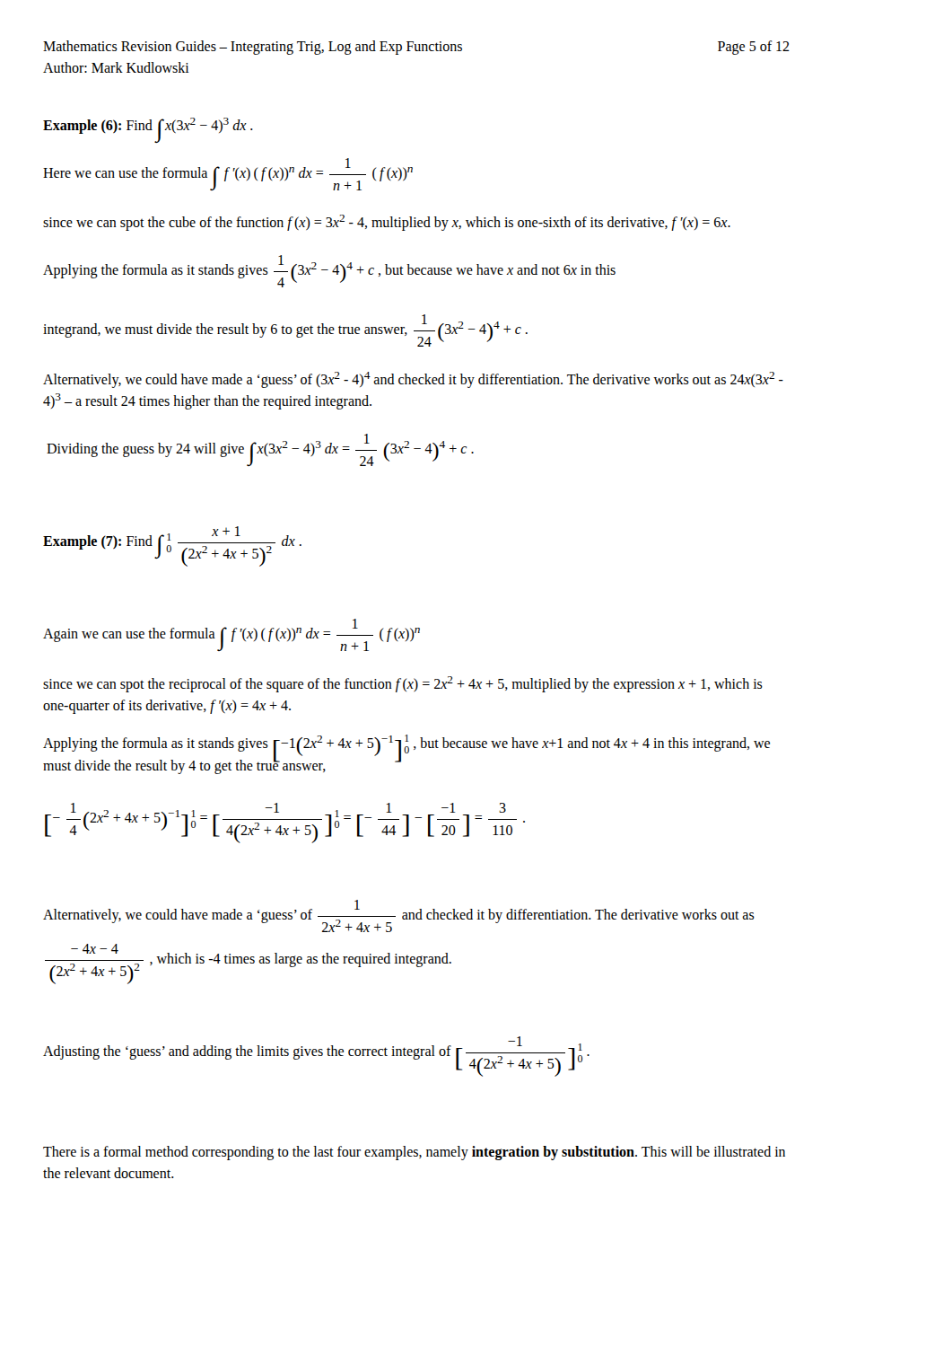Mathematics Revision Guides – Integrating Trig, Log and Exp Functions
Page 5 of 12
Author: Mark Kudlowski
Example (6): Find ∫x(3x2 − 4)3 dx .
Here we can use the formula ∫ f ′(x) ( f (x))n dx = 1 n + 1 ( f (x))n
since we can spot the cube of the function f (x) = 3x2 - 4, multiplied by x, which is one-sixth of its derivative, f ′(x) = 6x.
Applying the formula as it stands gives 14(3x2 − 4)4 + c , but because we have x and not 6x in this
integrand, we must divide the result by 6 to get the true answer, 124(3x2 − 4)4 + c .
Alternatively, we could have made a ‘guess’ of (3x2 - 4)4 and checked it by differentiation. The derivative works out as 24x(3x2 - 4)3 – a result 24 times higher than the required integrand.
Dividing the guess by 24 will give ∫x(3x2 − 4)3 dx = 124 (3x2 − 4)4 + c .
Example (7): Find ∫10 x + 1(2x2 + 4x + 5)2 dx .
Again we can use the formula ∫ f ′(x) ( f (x))n dx = 1 n + 1 ( f (x))n
since we can spot the reciprocal of the square of the function f (x) = 2x2 + 4x + 5, multiplied by the expression x + 1, which is one-quarter of its derivative, f ′(x) = 4x + 4.
Applying the formula as it stands gives [−1(2x2 + 4x + 5)−1] 10 , but because we have x+1 and not 4x + 4 in this integrand, we must divide the result by 4 to get the true answer,
[− 14(2x2 + 4x + 5)−1] 10 = [−14(2x2 + 4x + 5)] 10 = [− 144] − [−120] = 3110 .
Alternatively, we could have made a ‘guess’ of 12x2 + 4x + 5 and checked it by differentiation. The derivative works out as − 4x − 4(2x2 + 4x + 5)2 , which is -4 times as large as the required integrand.
Adjusting the ‘guess’ and adding the limits gives the correct integral of [−14(2x2 + 4x + 5)] 10 .
There is a formal method corresponding to the last four examples, namely integration by substitution. This will be illustrated in the relevant document.